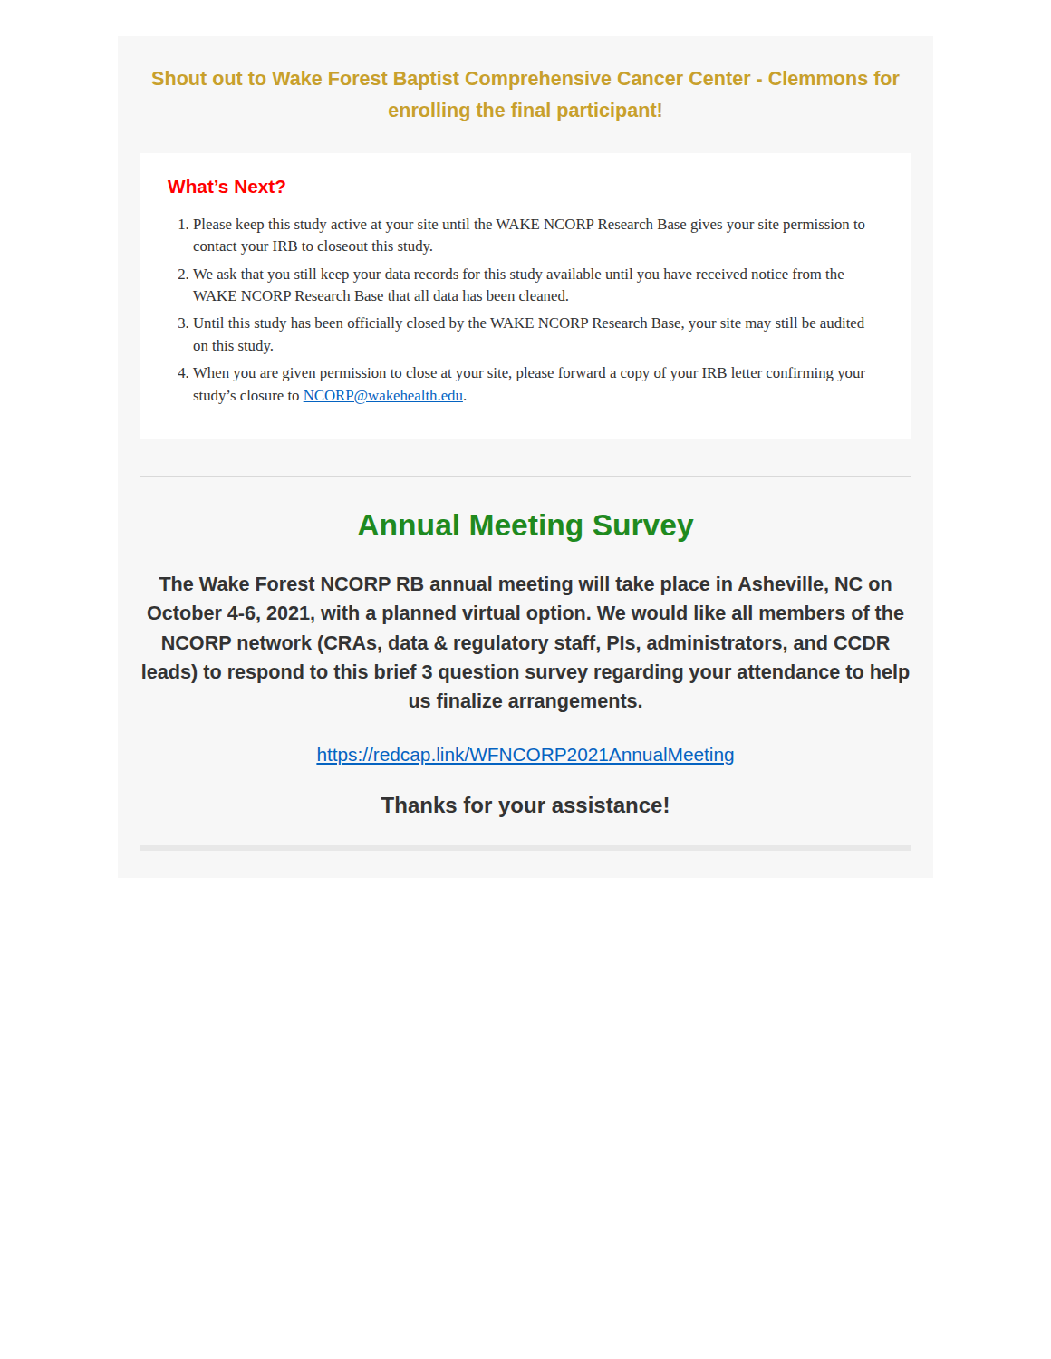Shout out to Wake Forest Baptist Comprehensive Cancer Center - Clemmons for enrolling the final participant!
What’s Next?
Please keep this study active at your site until the WAKE NCORP Research Base gives your site permission to contact your IRB to closeout this study.
We ask that you still keep your data records for this study available until you have received notice from the WAKE NCORP Research Base that all data has been cleaned.
Until this study has been officially closed by the WAKE NCORP Research Base, your site may still be audited on this study.
When you are given permission to close at your site, please forward a copy of your IRB letter confirming your study’s closure to NCORP@wakehealth.edu.
Annual Meeting Survey
The Wake Forest NCORP RB annual meeting will take place in Asheville, NC on October 4-6, 2021, with a planned virtual option. We would like all members of the NCORP network (CRAs, data & regulatory staff, PIs, administrators, and CCDR leads) to respond to this brief 3 question survey regarding your attendance to help us finalize arrangements.
https://redcap.link/WFNCORP2021AnnualMeeting
Thanks for your assistance!